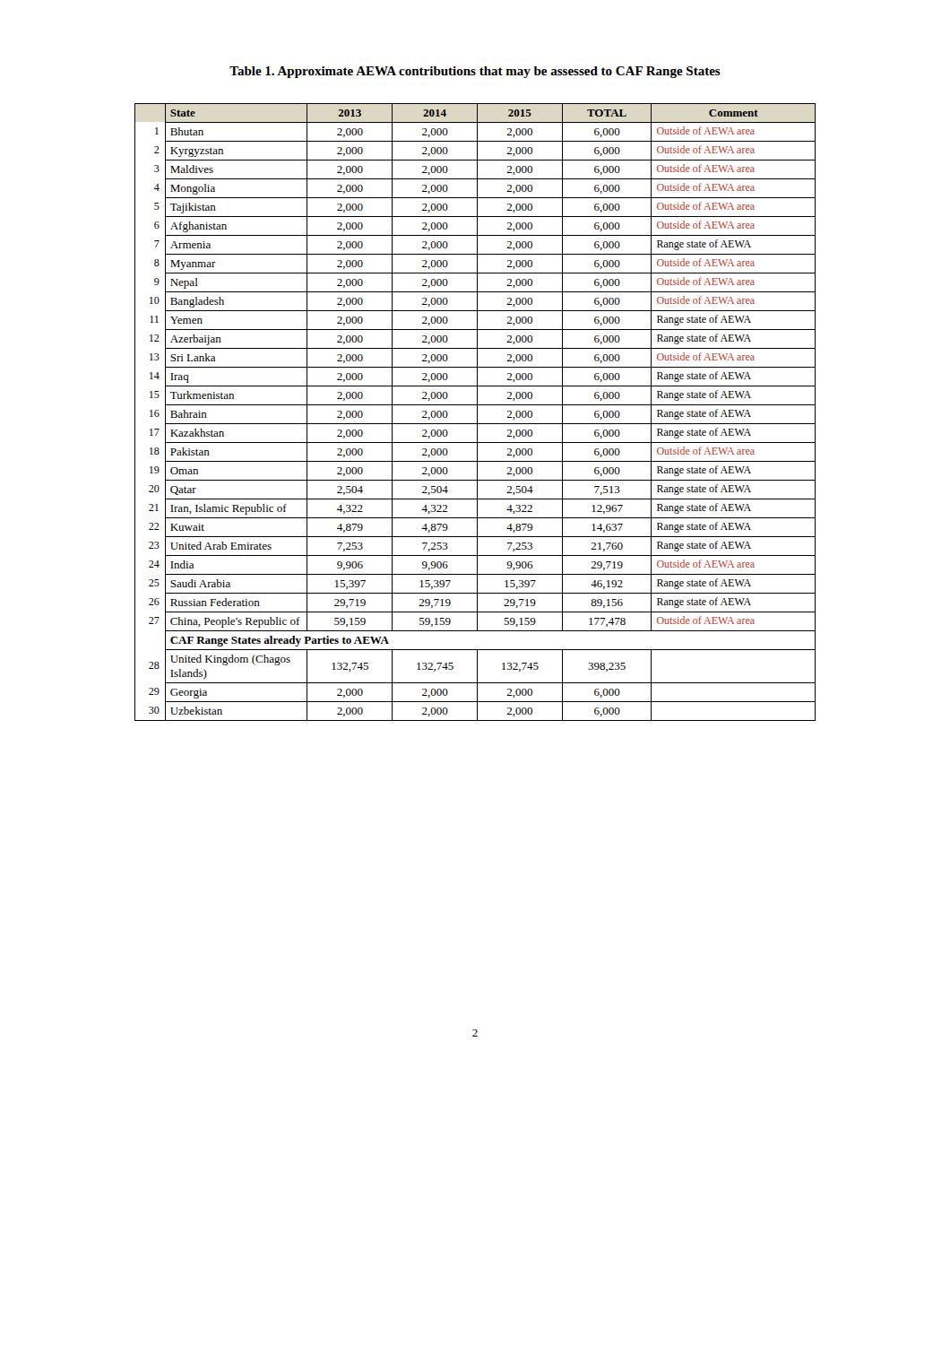Table 1. Approximate AEWA contributions that may be assessed to CAF Range States
| | State | 2013 | 2014 | 2015 | TOTAL | Comment |
| --- | --- | --- | --- | --- | --- | --- |
| 1 | Bhutan | 2,000 | 2,000 | 2,000 | 6,000 | Outside of AEWA area |
| 2 | Kyrgyzstan | 2,000 | 2,000 | 2,000 | 6,000 | Outside of AEWA area |
| 3 | Maldives | 2,000 | 2,000 | 2,000 | 6,000 | Outside of AEWA area |
| 4 | Mongolia | 2,000 | 2,000 | 2,000 | 6,000 | Outside of AEWA area |
| 5 | Tajikistan | 2,000 | 2,000 | 2,000 | 6,000 | Outside of AEWA area |
| 6 | Afghanistan | 2,000 | 2,000 | 2,000 | 6,000 | Outside of AEWA area |
| 7 | Armenia | 2,000 | 2,000 | 2,000 | 6,000 | Range state of AEWA |
| 8 | Myanmar | 2,000 | 2,000 | 2,000 | 6,000 | Outside of AEWA area |
| 9 | Nepal | 2,000 | 2,000 | 2,000 | 6,000 | Outside of AEWA area |
| 10 | Bangladesh | 2,000 | 2,000 | 2,000 | 6,000 | Outside of AEWA area |
| 11 | Yemen | 2,000 | 2,000 | 2,000 | 6,000 | Range state of AEWA |
| 12 | Azerbaijan | 2,000 | 2,000 | 2,000 | 6,000 | Range state of AEWA |
| 13 | Sri Lanka | 2,000 | 2,000 | 2,000 | 6,000 | Outside of AEWA area |
| 14 | Iraq | 2,000 | 2,000 | 2,000 | 6,000 | Range state of AEWA |
| 15 | Turkmenistan | 2,000 | 2,000 | 2,000 | 6,000 | Range state of AEWA |
| 16 | Bahrain | 2,000 | 2,000 | 2,000 | 6,000 | Range state of AEWA |
| 17 | Kazakhstan | 2,000 | 2,000 | 2,000 | 6,000 | Range state of AEWA |
| 18 | Pakistan | 2,000 | 2,000 | 2,000 | 6,000 | Outside of AEWA area |
| 19 | Oman | 2,000 | 2,000 | 2,000 | 6,000 | Range state of AEWA |
| 20 | Qatar | 2,504 | 2,504 | 2,504 | 7,513 | Range state of AEWA |
| 21 | Iran, Islamic Republic of | 4,322 | 4,322 | 4,322 | 12,967 | Range state of AEWA |
| 22 | Kuwait | 4,879 | 4,879 | 4,879 | 14,637 | Range state of AEWA |
| 23 | United Arab Emirates | 7,253 | 7,253 | 7,253 | 21,760 | Range state of AEWA |
| 24 | India | 9,906 | 9,906 | 9,906 | 29,719 | Outside of AEWA area |
| 25 | Saudi Arabia | 15,397 | 15,397 | 15,397 | 46,192 | Range state of AEWA |
| 26 | Russian Federation | 29,719 | 29,719 | 29,719 | 89,156 | Range state of AEWA |
| 27 | China, People's Republic of | 59,159 | 59,159 | 59,159 | 177,478 | Outside of AEWA area |
| | CAF Range States already Parties to AEWA |
| 28 | United Kingdom (Chagos Islands) | 132,745 | 132,745 | 132,745 | 398,235 | |
| 29 | Georgia | 2,000 | 2,000 | 2,000 | 6,000 | |
| 30 | Uzbekistan | 2,000 | 2,000 | 2,000 | 6,000 | |
2